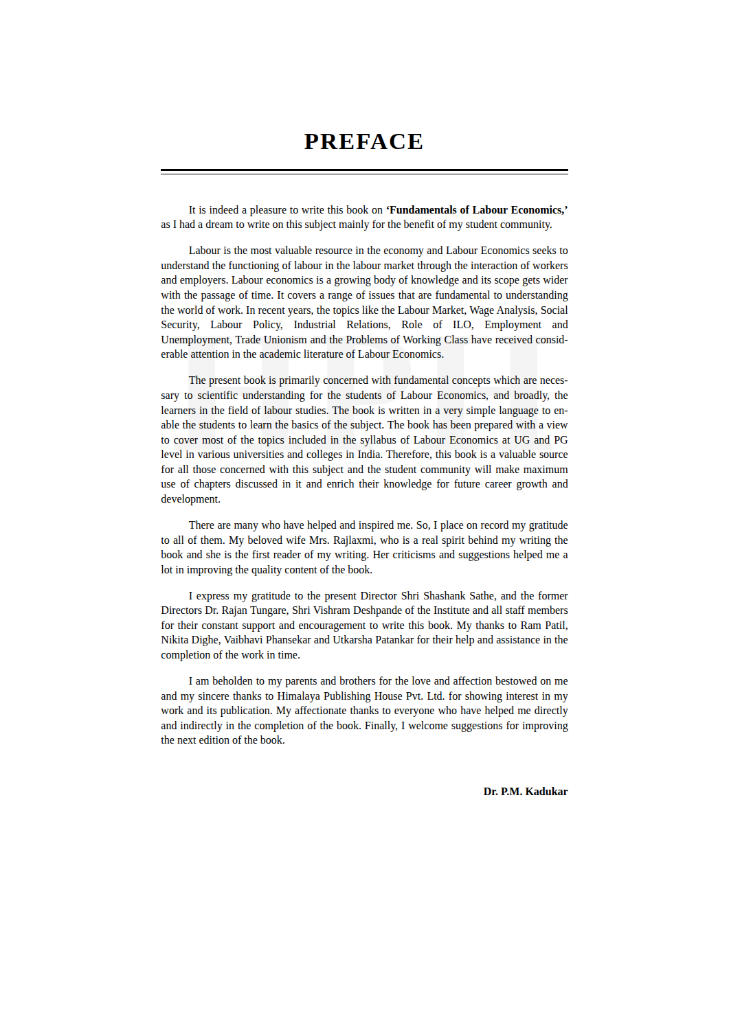HPH
PREFACE
It is indeed a pleasure to write this book on ‘Fundamentals of Labour Economics,’ as I had a dream to write on this subject mainly for the benefit of my student community.
Labour is the most valuable resource in the economy and Labour Economics seeks to understand the functioning of labour in the labour market through the interaction of workers and employers. Labour economics is a growing body of knowledge and its scope gets wider with the passage of time. It covers a range of issues that are fundamental to understanding the world of work. In recent years, the topics like the Labour Market, Wage Analysis, Social Security, Labour Policy, Industrial Relations, Role of ILO, Employment and Unemployment, Trade Unionism and the Problems of Working Class have received considerable attention in the academic literature of Labour Economics.
The present book is primarily concerned with fundamental concepts which are necessary to scientific understanding for the students of Labour Economics, and broadly, the learners in the field of labour studies. The book is written in a very simple language to enable the students to learn the basics of the subject. The book has been prepared with a view to cover most of the topics included in the syllabus of Labour Economics at UG and PG level in various universities and colleges in India. Therefore, this book is a valuable source for all those concerned with this subject and the student community will make maximum use of chapters discussed in it and enrich their knowledge for future career growth and development.
There are many who have helped and inspired me. So, I place on record my gratitude to all of them. My beloved wife Mrs. Rajlaxmi, who is a real spirit behind my writing the book and she is the first reader of my writing. Her criticisms and suggestions helped me a lot in improving the quality content of the book.
I express my gratitude to the present Director Shri Shashank Sathe, and the former Directors Dr. Rajan Tungare, Shri Vishram Deshpande of the Institute and all staff members for their constant support and encouragement to write this book. My thanks to Ram Patil, Nikita Dighe, Vaibhavi Phansekar and Utkarsha Patankar for their help and assistance in the completion of the work in time.
I am beholden to my parents and brothers for the love and affection bestowed on me and my sincere thanks to Himalaya Publishing House Pvt. Ltd. for showing interest in my work and its publication. My affectionate thanks to everyone who have helped me directly and indirectly in the completion of the book. Finally, I welcome suggestions for improving the next edition of the book.
Dr. P.M. Kadukar